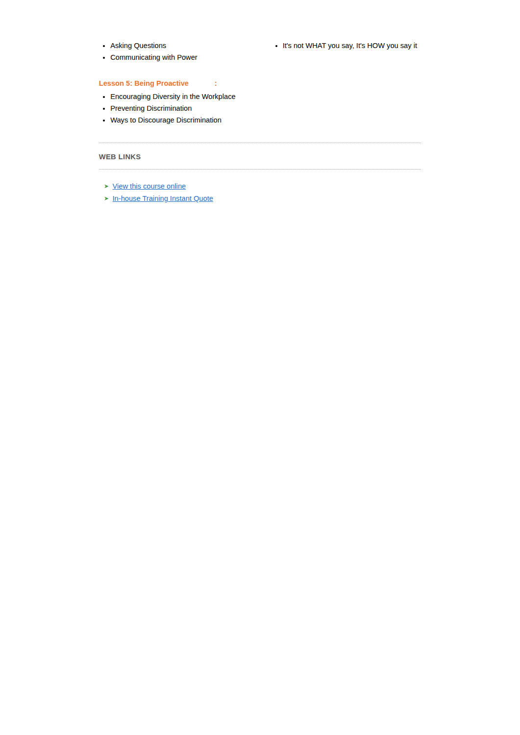Asking Questions
Communicating with Power
It's not WHAT you say, It's HOW you say it
Lesson 5: Being Proactive :
Encouraging Diversity in the Workplace
Preventing Discrimination
Ways to Discourage Discrimination
WEB LINKS
View this course online
In-house Training Instant Quote